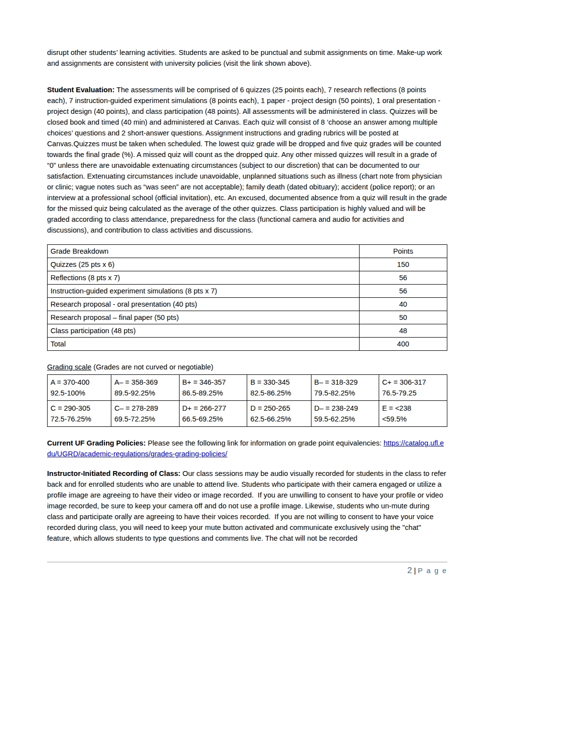disrupt other students’ learning activities. Students are asked to be punctual and submit assignments on time. Make-up work and assignments are consistent with university policies (visit the link shown above).
Student Evaluation: The assessments will be comprised of 6 quizzes (25 points each), 7 research reflections (8 points each), 7 instruction-guided experiment simulations (8 points each), 1 paper - project design (50 points), 1 oral presentation - project design (40 points), and class participation (48 points). All assessments will be administered in class. Quizzes will be closed book and timed (40 min) and administered at Canvas. Each quiz will consist of 8 ‘choose an answer among multiple choices’ questions and 2 short-answer questions. Assignment instructions and grading rubrics will be posted at Canvas.Quizzes must be taken when scheduled. The lowest quiz grade will be dropped and five quiz grades will be counted towards the final grade (%). A missed quiz will count as the dropped quiz. Any other missed quizzes will result in a grade of “0” unless there are unavoidable extenuating circumstances (subject to our discretion) that can be documented to our satisfaction. Extenuating circumstances include unavoidable, unplanned situations such as illness (chart note from physician or clinic; vague notes such as “was seen” are not acceptable); family death (dated obituary); accident (police report); or an interview at a professional school (official invitation), etc. An excused, documented absence from a quiz will result in the grade for the missed quiz being calculated as the average of the other quizzes. Class participation is highly valued and will be graded according to class attendance, preparedness for the class (functional camera and audio for activities and discussions), and contribution to class activities and discussions.
| Grade Breakdown | Points |
| --- | --- |
| Quizzes (25 pts x 6) | 150 |
| Reflections (8 pts x 7) | 56 |
| Instruction-guided experiment simulations (8 pts x 7) | 56 |
| Research proposal - oral presentation (40 pts) | 40 |
| Research proposal – final paper (50 pts) | 50 |
| Class participation (48 pts) | 48 |
| Total | 400 |
Grading scale (Grades are not curved or negotiable)
| A = 370-400 92.5-100% | A– = 358-369 89.5-92.25% | B+ = 346-357 86.5-89.25% | B = 330-345 82.5-86.25% | B– = 318-329 79.5-82.25% | C+ = 306-317 76.5-79.25 |
| C = 290-305 72.5-76.25% | C– = 278-289 69.5-72.25% | D+ = 266-277 66.5-69.25% | D = 250-265 62.5-66.25% | D– = 238-249 59.5-62.25% | E = <238 <59.5% |
Current UF Grading Policies: Please see the following link for information on grade point equivalencies: https://catalog.ufl.edu/UGRD/academic-regulations/grades-grading-policies/
Instructor-Initiated Recording of Class: Our class sessions may be audio visually recorded for students in the class to refer back and for enrolled students who are unable to attend live. Students who participate with their camera engaged or utilize a profile image are agreeing to have their video or image recorded. If you are unwilling to consent to have your profile or video image recorded, be sure to keep your camera off and do not use a profile image. Likewise, students who un-mute during class and participate orally are agreeing to have their voices recorded. If you are not willing to consent to have your voice recorded during class, you will need to keep your mute button activated and communicate exclusively using the "chat" feature, which allows students to type questions and comments live. The chat will not be recorded
2 | P a g e